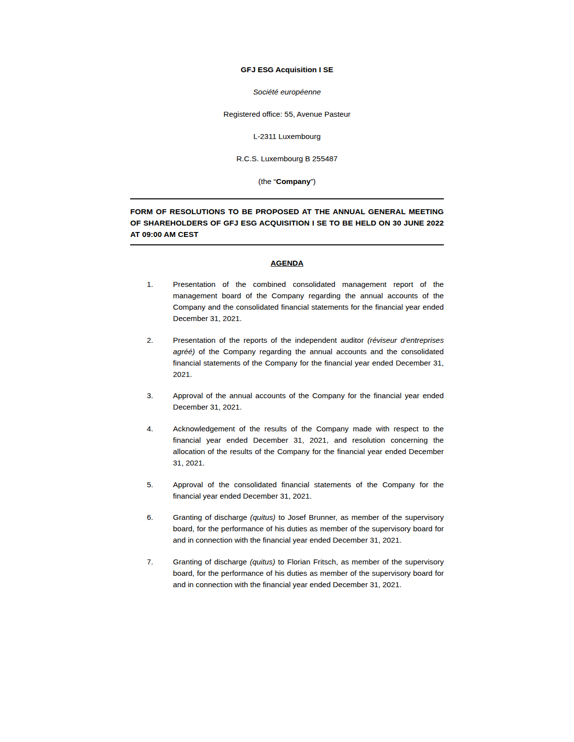GFJ ESG Acquisition I SE
Société européenne
Registered office: 55, Avenue Pasteur
L-2311 Luxembourg
R.C.S. Luxembourg B 255487
(the “Company”)
FORM OF RESOLUTIONS TO BE PROPOSED AT THE ANNUAL GENERAL MEETING OF SHAREHOLDERS OF GFJ ESG ACQUISITION I SE TO BE HELD ON 30 JUNE 2022 AT 09:00 AM CEST
AGENDA
Presentation of the combined consolidated management report of the management board of the Company regarding the annual accounts of the Company and the consolidated financial statements for the financial year ended December 31, 2021.
Presentation of the reports of the independent auditor (réviseur d'entreprises agréé) of the Company regarding the annual accounts and the consolidated financial statements of the Company for the financial year ended December 31, 2021.
Approval of the annual accounts of the Company for the financial year ended December 31, 2021.
Acknowledgement of the results of the Company made with respect to the financial year ended December 31, 2021, and resolution concerning the allocation of the results of the Company for the financial year ended December 31, 2021.
Approval of the consolidated financial statements of the Company for the financial year ended December 31, 2021.
Granting of discharge (quitus) to Josef Brunner, as member of the supervisory board, for the performance of his duties as member of the supervisory board for and in connection with the financial year ended December 31, 2021.
Granting of discharge (quitus) to Florian Fritsch, as member of the supervisory board, for the performance of his duties as member of the supervisory board for and in connection with the financial year ended December 31, 2021.